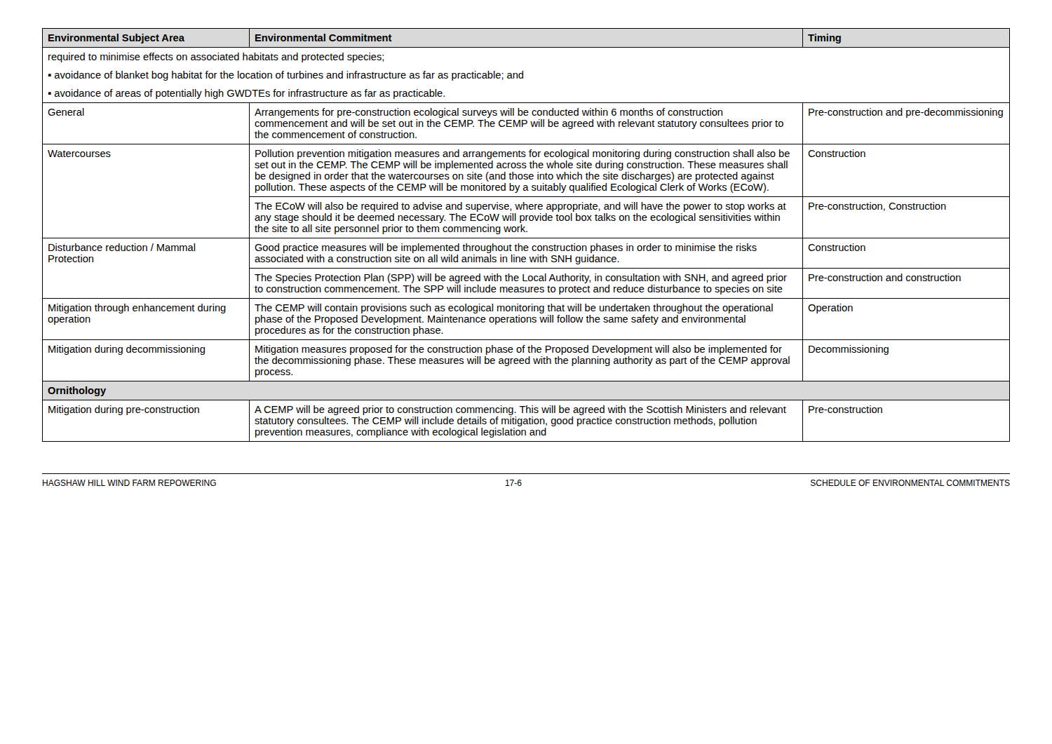| Environmental Subject Area | Environmental Commitment | Timing |
| --- | --- | --- |
| required to minimise effects on associated habitats and protected species; |
| ▪ avoidance of blanket bog habitat for the location of turbines and infrastructure as far as practicable; and |
| ▪ avoidance of areas of potentially high GWDTEs for infrastructure as far as practicable. |
| General | Arrangements for pre-construction ecological surveys will be conducted within 6 months of construction commencement and will be set out in the CEMP. The CEMP will be agreed with relevant statutory consultees prior to the commencement of construction. | Pre-construction and pre-decommissioning |
| Watercourses | Pollution prevention mitigation measures and arrangements for ecological monitoring during construction shall also be set out in the CEMP. The CEMP will be implemented across the whole site during construction. These measures shall be designed in order that the watercourses on site (and those into which the site discharges) are protected against pollution. These aspects of the CEMP will be monitored by a suitably qualified Ecological Clerk of Works (ECoW). | Construction |
| The ECoW will also be required to advise and supervise, where appropriate, and will have the power to stop works at any stage should it be deemed necessary. The ECoW will provide tool box talks on the ecological sensitivities within the site to all site personnel prior to them commencing work. | Pre-construction, Construction |
| Disturbance reduction / Mammal Protection | Good practice measures will be implemented throughout the construction phases in order to minimise the risks associated with a construction site on all wild animals in line with SNH guidance. | Construction |
| The Species Protection Plan (SPP) will be agreed with the Local Authority, in consultation with SNH, and agreed prior to construction commencement. The SPP will include measures to protect and reduce disturbance to species on site | Pre-construction and construction |
| Mitigation through enhancement during operation | The CEMP will contain provisions such as ecological monitoring that will be undertaken throughout the operational phase of the Proposed Development. Maintenance operations will follow the same safety and environmental procedures as for the construction phase. | Operation |
| Mitigation during decommissioning | Mitigation measures proposed for the construction phase of the Proposed Development will also be implemented for the decommissioning phase. These measures will be agreed with the planning authority as part of the CEMP approval process. | Decommissioning |
| Ornithology |
| Mitigation during pre-construction | A CEMP will be agreed prior to construction commencing. This will be agreed with the Scottish Ministers and relevant statutory consultees. The CEMP will include details of mitigation, good practice construction methods, pollution prevention measures, compliance with ecological legislation and | Pre-construction |
HAGSHAW HILL WIND FARM REPOWERING 17-6 SCHEDULE OF ENVIRONMENTAL COMMITMENTS